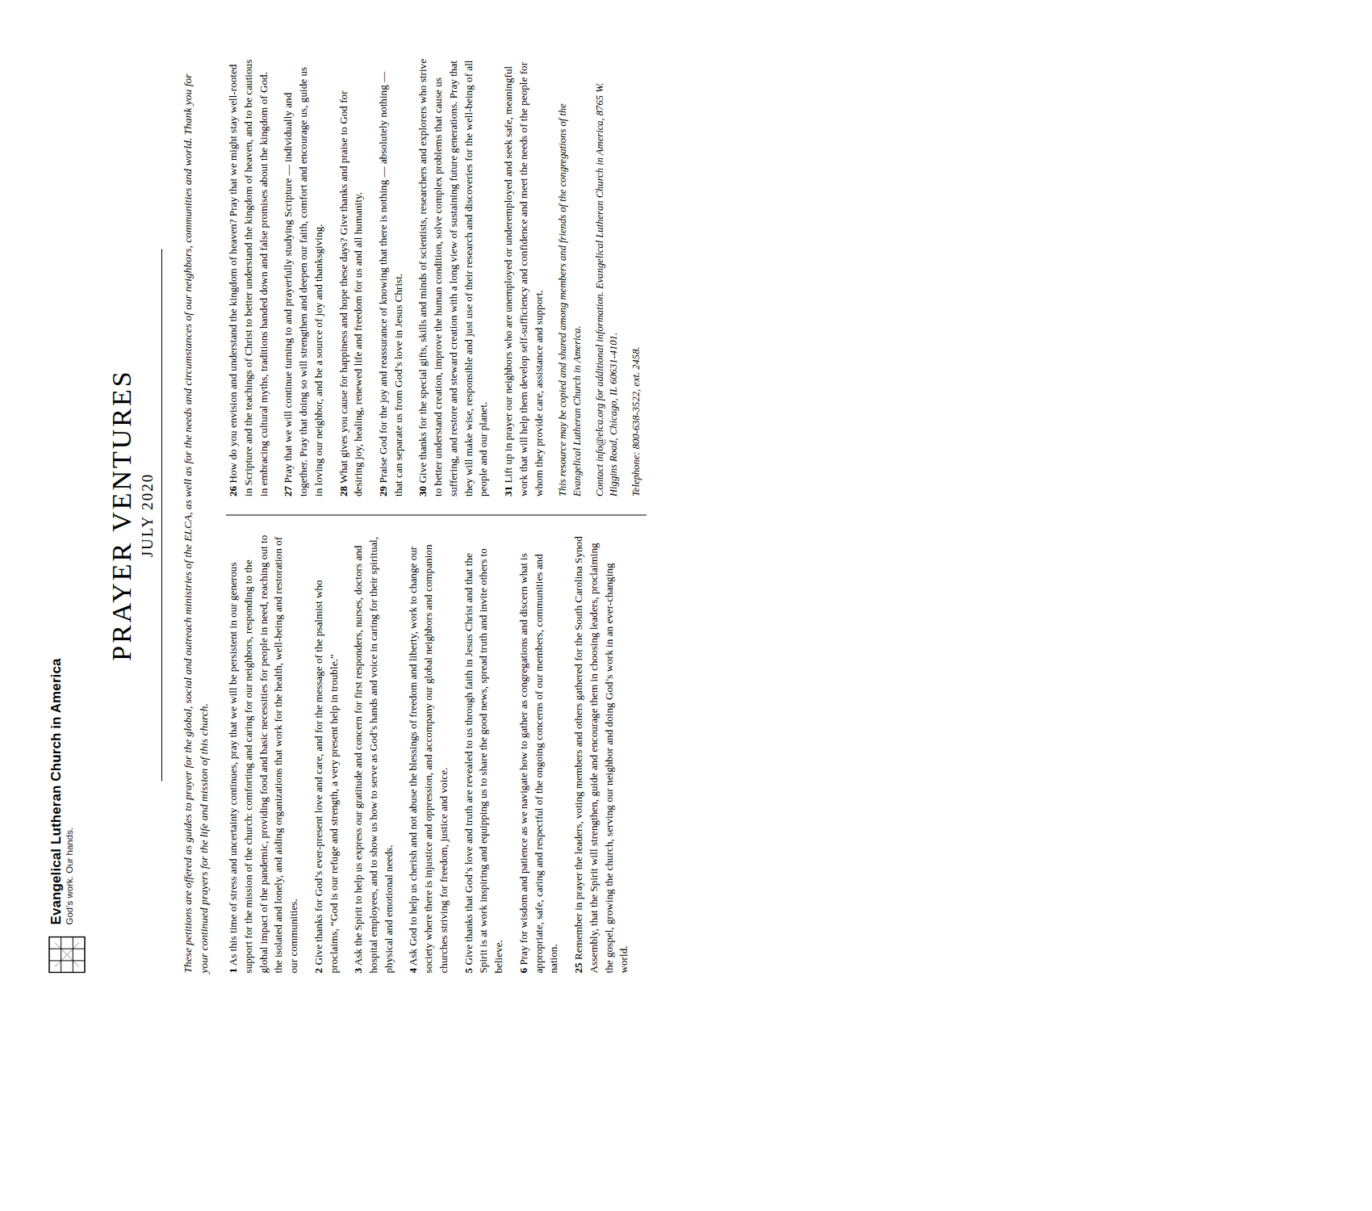Evangelical Lutheran Church in America
God’s work. Our hands.
PRAYER VENTURES
JULY 2020
These petitions are offered as guides to prayer for the global, social and outreach ministries of the ELCA, as well as for the needs and circumstances of our neighbors, communities and world. Thank you for your continued prayers for the life and mission of this church.
1 As this time of stress and uncertainty continues, pray that we will be persistent in our generous support for the mission of the church: comforting and caring for our neighbors, responding to the global impact of the pandemic, providing food and basic necessities for people in need, reaching out to the isolated and lonely, and aiding organizations that work for the health, well-being and restoration of our communities.
2 Give thanks for God’s ever-present love and care, and for the message of the psalmist who proclaims, “God is our refuge and strength, a very present help in trouble.”
3 Ask the Spirit to help us express our gratitude and concern for first responders, nurses, doctors and hospital employees, and to show us how to serve as God’s hands and voice in caring for their spiritual, physical and emotional needs.
4 Ask God to help us cherish and not abuse the blessings of freedom and liberty, work to change our society where there is injustice and oppression, and accompany our global neighbors and companion churches striving for freedom, justice and voice.
5 Give thanks that God’s love and truth are revealed to us through faith in Jesus Christ and that the Spirit is at work inspiring and equipping us to share the good news, spread truth and invite others to believe.
6 Pray for wisdom and patience as we navigate how to gather as congregations and discern what is appropriate, safe, caring and respectful of the ongoing concerns of our members, communities and nation.
25 Remember in prayer the leaders, voting members and others gathered for the South Carolina Synod Assembly, that the Spirit will strengthen, guide and encourage them in choosing leaders, proclaiming the gospel, growing the church, serving our neighbor and doing God’s work in an ever-changing world.
26 How do you envision and understand the kingdom of heaven? Pray that we might stay well-rooted in Scripture and the teachings of Christ to better understand the kingdom of heaven, and to be cautious in embracing cultural myths, traditions handed down and false promises about the kingdom of God.
27 Pray that we will continue turning to and prayerfully studying Scripture — individually and together. Pray that doing so will strengthen and deepen our faith, comfort and encourage us, guide us in loving our neighbor, and be a source of joy and thanksgiving.
28 What gives you cause for happiness and hope these days? Give thanks and praise to God for desiring joy, healing, renewed life and freedom for us and all humanity.
29 Praise God for the joy and reassurance of knowing that there is nothing — absolutely nothing — that can separate us from God’s love in Jesus Christ.
30 Give thanks for the special gifts, skills and minds of scientists, researchers and explorers who strive to better understand creation, improve the human condition, solve complex problems that cause us suffering, and restore and steward creation with a long view of sustaining future generations. Pray that they will make wise, responsible and just use of their research and discoveries for the well-being of all people and our planet.
31 Lift up in prayer our neighbors who are unemployed or underemployed and seek safe, meaningful work that will help them develop self-sufficiency and confidence and meet the needs of the people for whom they provide care, assistance and support.
This resource may be copied and shared among members and friends of the congregations of the Evangelical Lutheran Church in America.
Contact info@elca.org for additional information. Evangelical Lutheran Church in America, 8765 W. Higgins Road, Chicago, IL 60631-4101.
Telephone: 800-638-3522, ext. 2458.